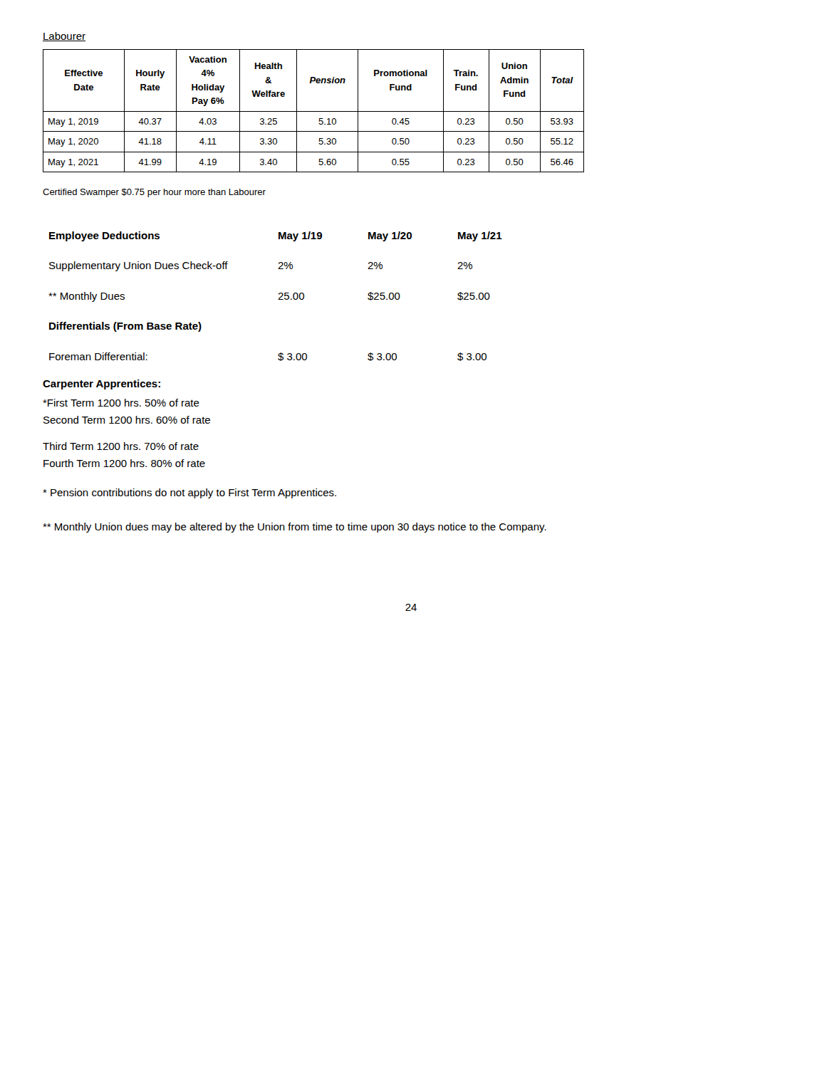Labourer
| Effective Date | Hourly Rate | Vacation 4% Holiday Pay 6% | Health & Welfare | Pension | Promotional Fund | Train. Fund | Union Admin Fund | Total |
| --- | --- | --- | --- | --- | --- | --- | --- | --- |
| May 1, 2019 | 40.37 | 4.03 | 3.25 | 5.10 | 0.45 | 0.23 | 0.50 | 53.93 |
| May 1, 2020 | 41.18 | 4.11 | 3.30 | 5.30 | 0.50 | 0.23 | 0.50 | 55.12 |
| May 1, 2021 | 41.99 | 4.19 | 3.40 | 5.60 | 0.55 | 0.23 | 0.50 | 56.46 |
Certified Swamper $0.75 per hour more than Labourer
| Employee Deductions | May 1/19 | May 1/20 | May 1/21 |
| --- | --- | --- | --- |
| Supplementary Union Dues Check-off | 2% | 2% | 2% |
| ** Monthly Dues | 25.00 | $25.00 | $25.00 |
| Differentials (From Base Rate) | | | |
| Foreman Differential: | $ 3.00 | $ 3.00 | $ 3.00 |
Carpenter Apprentices:
*First Term 1200 hrs. 50% of rate
Second Term 1200 hrs. 60% of rate
Third Term 1200 hrs. 70% of rate
Fourth Term 1200 hrs. 80% of rate
* Pension contributions do not apply to First Term Apprentices.
** Monthly Union dues may be altered by the Union from time to time upon 30 days notice to the Company.
24